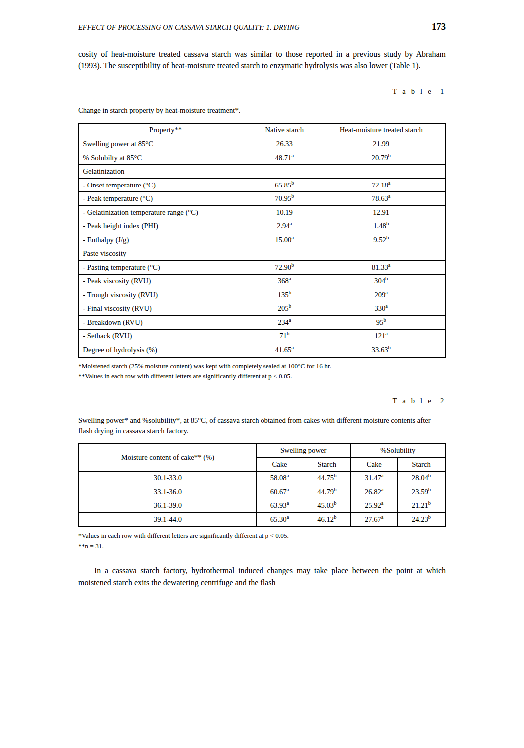EFFECT OF PROCESSING ON CASSAVA STARCH QUALITY: 1. DRYING 173
cosity of heat-moisture treated cassava starch was similar to those reported in a previous study by Abraham (1993). The susceptibility of heat-moisture treated starch to enzymatic hydrolysis was also lower (Table 1).
T a b l e 1
Change in starch property by heat-moisture treatment*.
| Property** | Native starch | Heat-moisture treated starch |
| --- | --- | --- |
| Swelling power at 85°C | 26.33 | 21.99 |
| % Solubilty at 85°C | 48.71 a | 20.79 b |
| Gelatinization | | |
| - Onset temperature (°C) | 65.85 b | 72.18 a |
| - Peak temperature (°C) | 70.95 b | 78.63 a |
| - Gelatinization temperature range (°C) | 10.19 | 12.91 |
| - Peak height index (PHI) | 2.94 a | 1.48 b |
| - Enthalpy (J/g) | 15.00 a | 9.52 b |
| Paste viscosity | | |
| - Pasting temperature (°C) | 72.90 b | 81.33 a |
| - Peak viscosity (RVU) | 368 a | 304 b |
| - Trough viscosity (RVU) | 135 b | 209 a |
| - Final viscosity (RVU) | 205 b | 330 a |
| - Breakdown (RVU) | 234 a | 95 b |
| - Setback (RVU) | 71 b | 121 a |
| Degree of hydrolysis (%) | 41.65 a | 33.63 b |
*Moistened starch (25% moisture content) was kept with completely sealed at 100°C for 16 hr.
**Values in each row with different letters are significantly different at p < 0.05.
T a b l e 2
Swelling power* and %solubility*, at 85°C, of cassava starch obtained from cakes with different moisture contents after flash drying in cassava starch factory.
| Moisture content of cake** (%) | Swelling power | %Solubility |
| --- | --- | --- |
| Cake | Starch | Cake | Starch |
| 30.1-33.0 | 58.08 a | 44.75 b | 31.47 a | 28.04 b |
| 33.1-36.0 | 60.67 a | 44.79 b | 26.82 a | 23.59 b |
| 36.1-39.0 | 63.93 a | 45.03 b | 25.92 a | 21.21 b |
| 39.1-44.0 | 65.30 a | 46.12 b | 27.67 a | 24.23 b |
*Values in each row with different letters are significantly different at p < 0.05.
**n = 31.
In a cassava starch factory, hydrothermal induced changes may take place between the point at which moistened starch exits the dewatering centrifuge and the flash